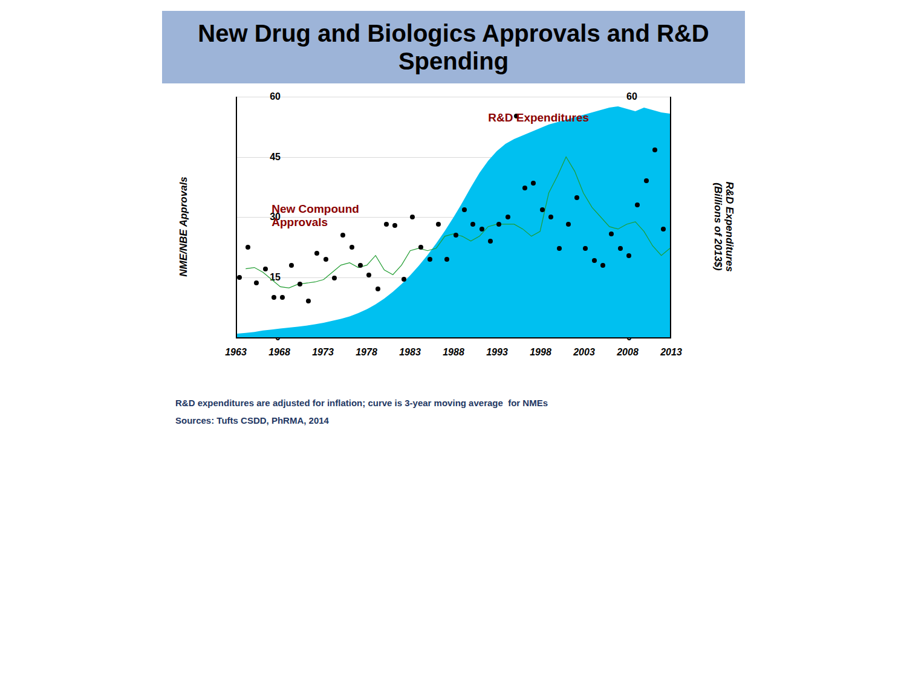New Drug and Biologics Approvals and R&D Spending
NME/NBE Approvals
R&D Expenditures
(Billions of 2013$)
60
45
30
15
0
60
45
30
15
0
R&D Expenditures
New Compound
Approvals
1963
1968
1973
1978
1983
1988
1993
1998
2003
2008
2013
R&D expenditures are adjusted for inflation; curve is 3-year moving average for NMEs
Sources: Tufts CSDD, PhRMA, 2014